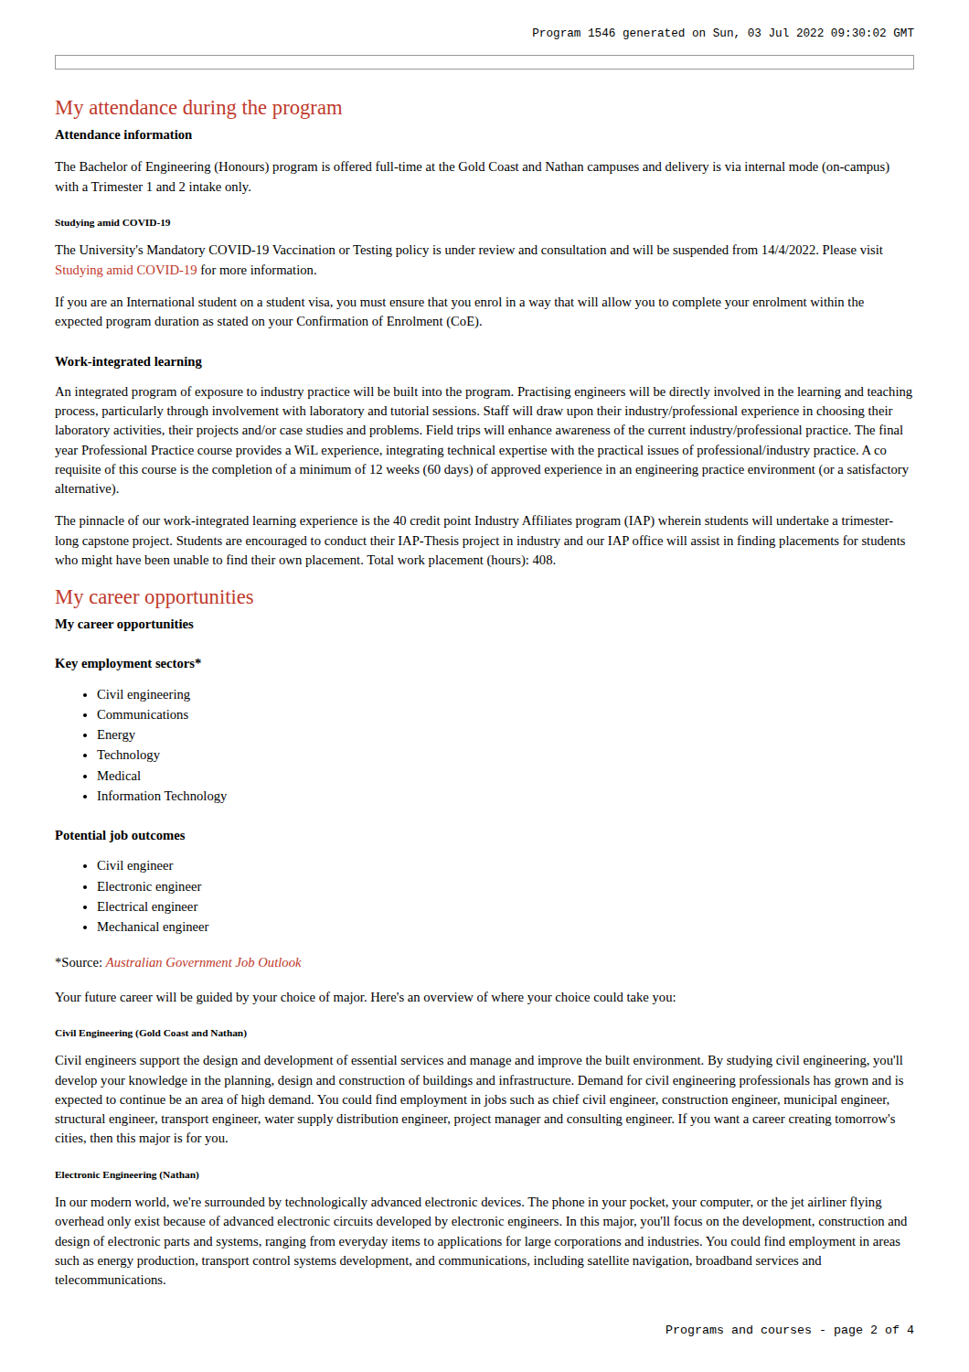Program 1546 generated on Sun, 03 Jul 2022 09:30:02 GMT
My attendance during the program
Attendance information
The Bachelor of Engineering (Honours) program is offered full-time at the Gold Coast and Nathan campuses and delivery is via internal mode (on-campus) with a Trimester 1 and 2 intake only.
Studying amid COVID-19
The University's Mandatory COVID-19 Vaccination or Testing policy is under review and consultation and will be suspended from 14/4/2022. Please visit Studying amid COVID-19 for more information.
If you are an International student on a student visa, you must ensure that you enrol in a way that will allow you to complete your enrolment within the expected program duration as stated on your Confirmation of Enrolment (CoE).
Work-integrated learning
An integrated program of exposure to industry practice will be built into the program. Practising engineers will be directly involved in the learning and teaching process, particularly through involvement with laboratory and tutorial sessions. Staff will draw upon their industry/professional experience in choosing their laboratory activities, their projects and/or case studies and problems. Field trips will enhance awareness of the current industry/professional practice. The final year Professional Practice course provides a WiL experience, integrating technical expertise with the practical issues of professional/industry practice. A co requisite of this course is the completion of a minimum of 12 weeks (60 days) of approved experience in an engineering practice environment (or a satisfactory alternative).
The pinnacle of our work-integrated learning experience is the 40 credit point Industry Affiliates program (IAP) wherein students will undertake a trimester-long capstone project. Students are encouraged to conduct their IAP-Thesis project in industry and our IAP office will assist in finding placements for students who might have been unable to find their own placement. Total work placement (hours): 408.
My career opportunities
My career opportunities
Key employment sectors*
Civil engineering
Communications
Energy
Technology
Medical
Information Technology
Potential job outcomes
Civil engineer
Electronic engineer
Electrical engineer
Mechanical engineer
*Source: Australian Government Job Outlook
Your future career will be guided by your choice of major. Here's an overview of where your choice could take you:
Civil Engineering (Gold Coast and Nathan)
Civil engineers support the design and development of essential services and manage and improve the built environment. By studying civil engineering, you'll develop your knowledge in the planning, design and construction of buildings and infrastructure. Demand for civil engineering professionals has grown and is expected to continue be an area of high demand. You could find employment in jobs such as chief civil engineer, construction engineer, municipal engineer, structural engineer, transport engineer, water supply distribution engineer, project manager and consulting engineer. If you want a career creating tomorrow's cities, then this major is for you.
Electronic Engineering (Nathan)
In our modern world, we're surrounded by technologically advanced electronic devices. The phone in your pocket, your computer, or the jet airliner flying overhead only exist because of advanced electronic circuits developed by electronic engineers. In this major, you'll focus on the development, construction and design of electronic parts and systems, ranging from everyday items to applications for large corporations and industries. You could find employment in areas such as energy production, transport control systems development, and communications, including satellite navigation, broadband services and telecommunications.
Programs and courses - page 2 of 4